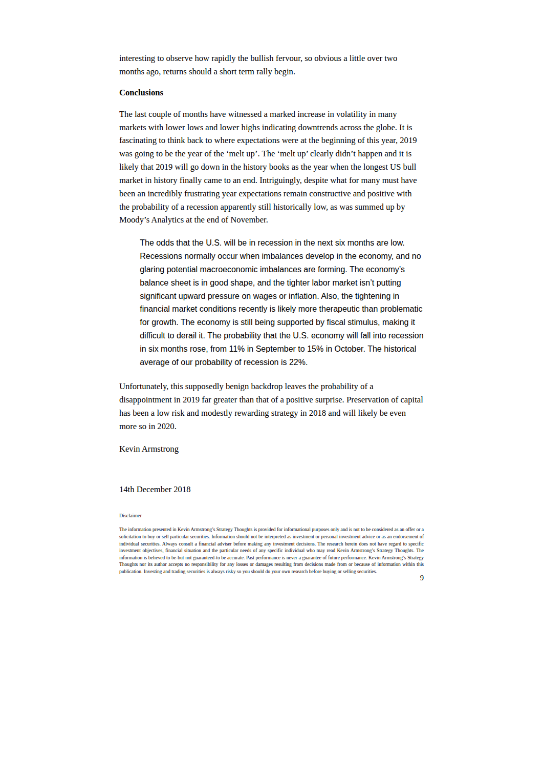interesting to observe how rapidly the bullish fervour, so obvious a little over two months ago, returns should a short term rally begin.
Conclusions
The last couple of months have witnessed a marked increase in volatility in many markets with lower lows and lower highs indicating downtrends across the globe. It is fascinating to think back to where expectations were at the beginning of this year, 2019 was going to be the year of the ‘melt up’. The ‘melt up’ clearly didn’t happen and it is likely that 2019 will go down in the history books as the year when the longest US bull market in history finally came to an end. Intriguingly, despite what for many must have been an incredibly frustrating year expectations remain constructive and positive with the probability of a recession apparently still historically low, as was summed up by Moody’s Analytics at the end of November.
The odds that the U.S. will be in recession in the next six months are low. Recessions normally occur when imbalances develop in the economy, and no glaring potential macroeconomic imbalances are forming. The economy’s balance sheet is in good shape, and the tighter labor market isn’t putting significant upward pressure on wages or inflation. Also, the tightening in financial market conditions recently is likely more therapeutic than problematic for growth. The economy is still being supported by fiscal stimulus, making it difficult to derail it. The probability that the U.S. economy will fall into recession in six months rose, from 11% in September to 15% in October. The historical average of our probability of recession is 22%.
Unfortunately, this supposedly benign backdrop leaves the probability of a disappointment in 2019 far greater than that of a positive surprise. Preservation of capital has been a low risk and modestly rewarding strategy in 2018 and will likely be even more so in 2020.
Kevin Armstrong
14th December 2018
Disclaimer
The information presented in Kevin Armstrong’s Strategy Thoughts is provided for informational purposes only and is not to be considered as an offer or a solicitation to buy or sell particular securities. Information should not be interpreted as investment or personal investment advice or as an endorsement of individual securities. Always consult a financial adviser before making any investment decisions. The research herein does not have regard to specific investment objectives, financial situation and the particular needs of any specific individual who may read Kevin Armstrong’s Strategy Thoughts. The information is believed to be-but not guaranteed-to be accurate. Past performance is never a guarantee of future performance. Kevin Armstrong’s Strategy Thoughts nor its author accepts no responsibility for any losses or damages resulting from decisions made from or because of information within this publication. Investing and trading securities is always risky so you should do your own research before buying or selling securities.
9